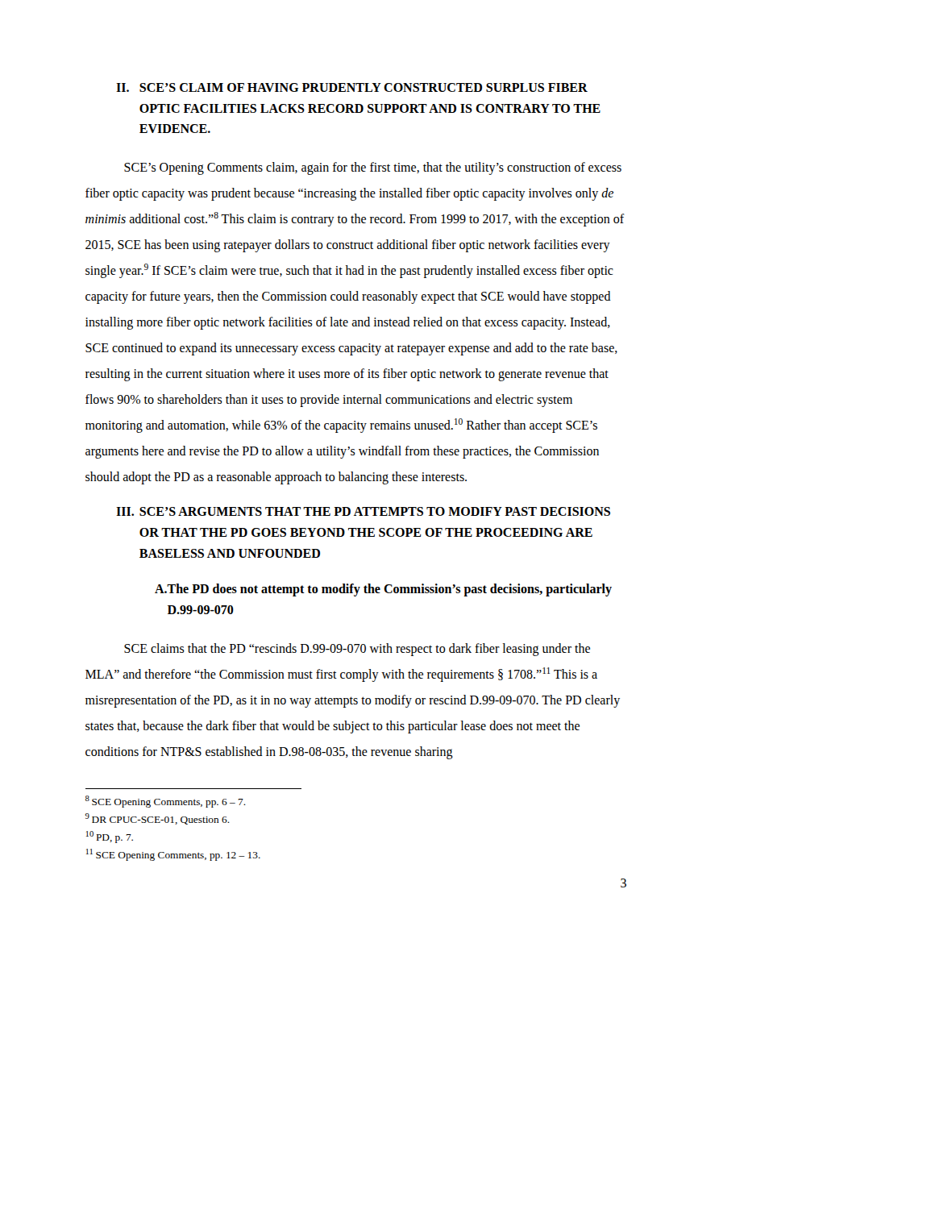II. SCE’s claim of having prudently constructed surplus fiber optic facilities lacks record support and is contrary to the evidence.
SCE’s Opening Comments claim, again for the first time, that the utility’s construction of excess fiber optic capacity was prudent because “increasing the installed fiber optic capacity involves only de minimis additional cost.”8 This claim is contrary to the record. From 1999 to 2017, with the exception of 2015, SCE has been using ratepayer dollars to construct additional fiber optic network facilities every single year.9 If SCE’s claim were true, such that it had in the past prudently installed excess fiber optic capacity for future years, then the Commission could reasonably expect that SCE would have stopped installing more fiber optic network facilities of late and instead relied on that excess capacity. Instead, SCE continued to expand its unnecessary excess capacity at ratepayer expense and add to the rate base, resulting in the current situation where it uses more of its fiber optic network to generate revenue that flows 90% to shareholders than it uses to provide internal communications and electric system monitoring and automation, while 63% of the capacity remains unused.10 Rather than accept SCE’s arguments here and revise the PD to allow a utility’s windfall from these practices, the Commission should adopt the PD as a reasonable approach to balancing these interests.
III. SCE’s arguments that the PD attempts to modify past decisions or that the PD goes beyond the scope of the proceeding are baseless and unfounded
A. The PD does not attempt to modify the Commission’s past decisions, particularly D.99-09-070
SCE claims that the PD “rescinds D.99-09-070 with respect to dark fiber leasing under the MLA” and therefore “the Commission must first comply with the requirements § 1708.”11 This is a misrepresentation of the PD, as it in no way attempts to modify or rescind D.99-09-070. The PD clearly states that, because the dark fiber that would be subject to this particular lease does not meet the conditions for NTP&S established in D.98-08-035, the revenue sharing
8 SCE Opening Comments, pp. 6 – 7.
9 DR CPUC-SCE-01, Question 6.
10 PD, p. 7.
11 SCE Opening Comments, pp. 12 – 13.
3